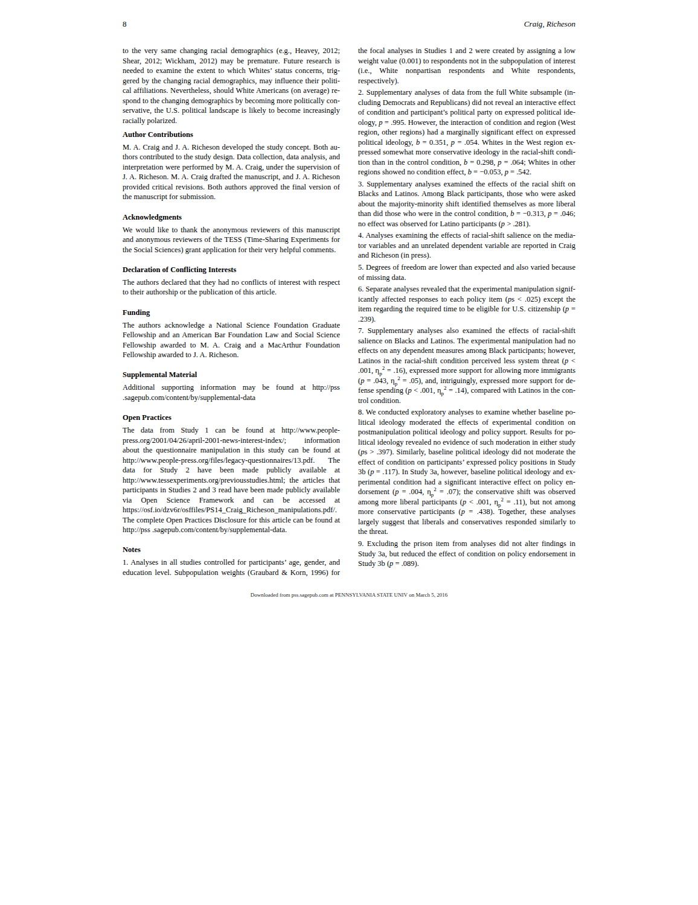8
Craig, Richeson
to the very same changing racial demographics (e.g., Heavey, 2012; Shear, 2012; Wickham, 2012) may be premature. Future research is needed to examine the extent to which Whites’ status concerns, triggered by the changing racial demographics, may influence their political affiliations. Nevertheless, should White Americans (on average) respond to the changing demographics by becoming more politically conservative, the U.S. political landscape is likely to become increasingly racially polarized.
Author Contributions
M. A. Craig and J. A. Richeson developed the study concept. Both authors contributed to the study design. Data collection, data analysis, and interpretation were performed by M. A. Craig, under the supervision of J. A. Richeson. M. A. Craig drafted the manuscript, and J. A. Richeson provided critical revisions. Both authors approved the final version of the manuscript for submission.
Acknowledgments
We would like to thank the anonymous reviewers of this manuscript and anonymous reviewers of the TESS (Time-Sharing Experiments for the Social Sciences) grant application for their very helpful comments.
Declaration of Conflicting Interests
The authors declared that they had no conflicts of interest with respect to their authorship or the publication of this article.
Funding
The authors acknowledge a National Science Foundation Graduate Fellowship and an American Bar Foundation Law and Social Science Fellowship awarded to M. A. Craig and a MacArthur Foundation Fellowship awarded to J. A. Richeson.
Supplemental Material
Additional supporting information may be found at http://pss .sagepub.com/content/by/supplemental-data
Open Practices
The data from Study 1 can be found at http://www.people-press.org/2001/04/26/april-2001-news-interest-index/; information about the questionnaire manipulation in this study can be found at http://www.people-press.org/files/legacy-questionnaires/13.pdf. The data for Study 2 have been made publicly available at http://www.tessexperiments.org/previousstudies.html; the articles that participants in Studies 2 and 3 read have been made publicly available via Open Science Framework and can be accessed at https://osf.io/dzv6r/osffiles/PS14_Craig_Richeson_manipulations.pdf/. The complete Open Practices Disclosure for this article can be found at http://pss .sagepub.com/content/by/supplemental-data.
Notes
1. Analyses in all studies controlled for participants’ age, gender, and education level. Subpopulation weights (Graubard & Korn, 1996) for the focal analyses in Studies 1 and 2 were created by assigning a low weight value (0.001) to respondents not in the subpopulation of interest (i.e., White nonpartisan respondents and White respondents, respectively).
2. Supplementary analyses of data from the full White subsample (including Democrats and Republicans) did not reveal an interactive effect of condition and participant’s political party on expressed political ideology, p = .995. However, the interaction of condition and region (West region, other regions) had a marginally significant effect on expressed political ideology, b = 0.351, p = .054. Whites in the West region expressed somewhat more conservative ideology in the racial-shift condition than in the control condition, b = 0.298, p = .064; Whites in other regions showed no condition effect, b = −0.053, p = .542.
3. Supplementary analyses examined the effects of the racial shift on Blacks and Latinos. Among Black participants, those who were asked about the majority-minority shift identified themselves as more liberal than did those who were in the control condition, b = −0.313, p = .046; no effect was observed for Latino participants (p > .281).
4. Analyses examining the effects of racial-shift salience on the mediator variables and an unrelated dependent variable are reported in Craig and Richeson (in press).
5. Degrees of freedom are lower than expected and also varied because of missing data.
6. Separate analyses revealed that the experimental manipulation significantly affected responses to each policy item (ps < .025) except the item regarding the required time to be eligible for U.S. citizenship (p = .239).
7. Supplementary analyses also examined the effects of racial-shift salience on Blacks and Latinos. The experimental manipulation had no effects on any dependent measures among Black participants; however, Latinos in the racial-shift condition perceived less system threat (p < .001, ηp2 = .16), expressed more support for allowing more immigrants (p = .043, ηp2 = .05), and, intriguingly, expressed more support for defense spending (p < .001, ηp2 = .14), compared with Latinos in the control condition.
8. We conducted exploratory analyses to examine whether baseline political ideology moderated the effects of experimental condition on postmanipulation political ideology and policy support. Results for political ideology revealed no evidence of such moderation in either study (ps > .397). Similarly, baseline political ideology did not moderate the effect of condition on participants’ expressed policy positions in Study 3b (p = .117). In Study 3a, however, baseline political ideology and experimental condition had a significant interactive effect on policy endorsement (p = .004, ηp2 = .07); the conservative shift was observed among more liberal participants (p < .001, ηp2 = .11), but not among more conservative participants (p = .438). Together, these analyses largely suggest that liberals and conservatives responded similarly to the threat.
9. Excluding the prison item from analyses did not alter findings in Study 3a, but reduced the effect of condition on policy endorsement in Study 3b (p = .089).
Downloaded from pss.sagepub.com at PENNSYLVANIA STATE UNIV on March 5, 2016